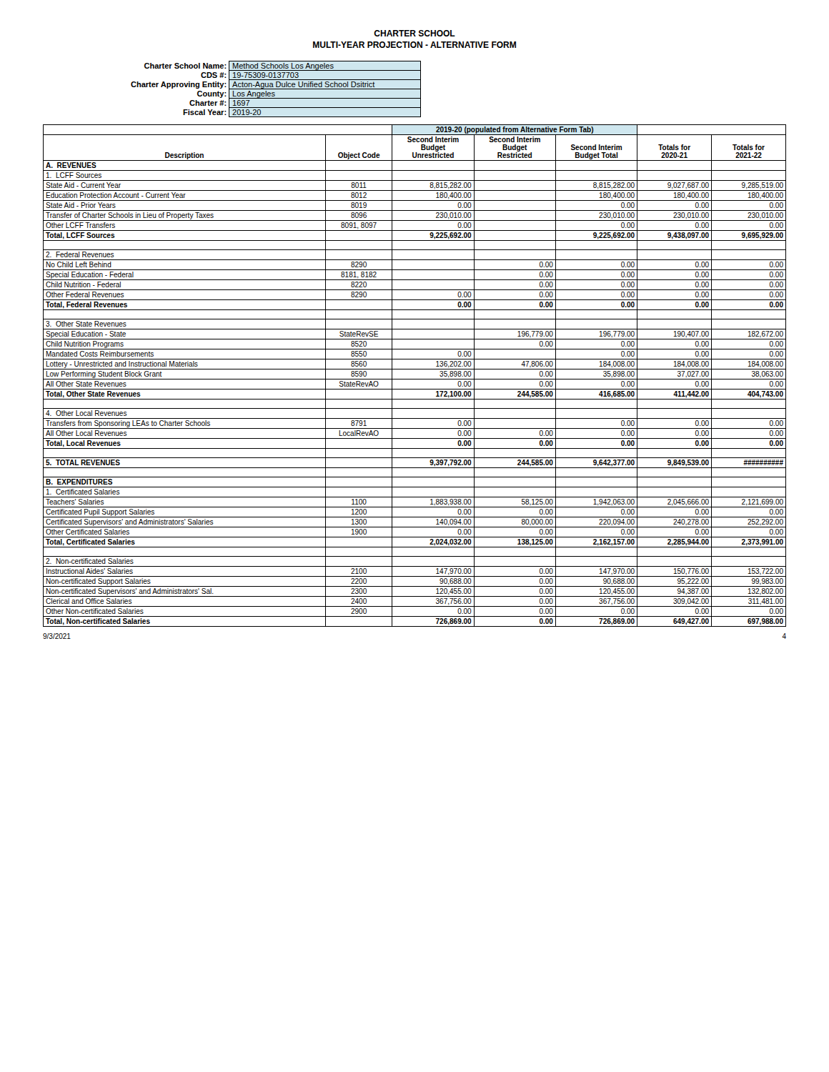CHARTER SCHOOL
MULTI-YEAR PROJECTION - ALTERNATIVE FORM
| Charter School Name: | Method Schools Los Angeles |
| CDS #: | 19-75309-0137703 |
| Charter Approving Entity: | Acton-Agua Dulce Unified School Dsitrict |
| County: | Los Angeles |
| Charter #: | 1697 |
| Fiscal Year: | 2019-20 |
| | | 2019-20 (populated from Alternative Form Tab) | | |
| --- | --- | --- | --- | --- |
| Description | Object Code | Second Interim Budget Unrestricted | Second Interim Budget Restricted | Second Interim Budget Total | Totals for 2020-21 | Totals for 2021-22 |
| A. REVENUES | | | | | | |
| 1. LCFF Sources | | | | | | |
| State Aid - Current Year | 8011 | 8,815,282.00 | | 8,815,282.00 | 9,027,687.00 | 9,285,519.00 |
| Education Protection Account - Current Year | 8012 | 180,400.00 | | 180,400.00 | 180,400.00 | 180,400.00 |
| State Aid - Prior Years | 8019 | 0.00 | | 0.00 | 0.00 | 0.00 |
| Transfer of Charter Schools in Lieu of Property Taxes | 8096 | 230,010.00 | | 230,010.00 | 230,010.00 | 230,010.00 |
| Other LCFF Transfers | 8091, 8097 | 0.00 | | 0.00 | 0.00 | 0.00 |
| Total, LCFF Sources | | 9,225,692.00 | | 9,225,692.00 | 9,438,097.00 | 9,695,929.00 |
| 2. Federal Revenues | | | | | | |
| No Child Left Behind | 8290 | | 0.00 | 0.00 | 0.00 | 0.00 |
| Special Education - Federal | 8181, 8182 | | 0.00 | 0.00 | 0.00 | 0.00 |
| Child Nutrition - Federal | 8220 | | 0.00 | 0.00 | 0.00 | 0.00 |
| Other Federal Revenues | 8290 | 0.00 | 0.00 | 0.00 | 0.00 | 0.00 |
| Total, Federal Revenues | | 0.00 | 0.00 | 0.00 | 0.00 | 0.00 |
| 3. Other State Revenues | | | | | | |
| Special Education - State | StateRevSE | | 196,779.00 | 196,779.00 | 190,407.00 | 182,672.00 |
| Child Nutrition Programs | 8520 | | 0.00 | 0.00 | 0.00 | 0.00 |
| Mandated Costs Reimbursements | 8550 | 0.00 | | 0.00 | 0.00 | 0.00 |
| Lottery - Unrestricted and Instructional Materials | 8560 | 136,202.00 | 47,806.00 | 184,008.00 | 184,008.00 | 184,008.00 |
| Low Performing Student Block Grant | 8590 | 35,898.00 | 0.00 | 35,898.00 | 37,027.00 | 38,063.00 |
| All Other State Revenues | StateRevAO | 0.00 | 0.00 | 0.00 | 0.00 | 0.00 |
| Total, Other State Revenues | | 172,100.00 | 244,585.00 | 416,685.00 | 411,442.00 | 404,743.00 |
| 4. Other Local Revenues | | | | | | |
| Transfers from Sponsoring LEAs to Charter Schools | 8791 | 0.00 | | 0.00 | 0.00 | 0.00 |
| All Other Local Revenues | LocalRevAO | 0.00 | 0.00 | 0.00 | 0.00 | 0.00 |
| Total, Local Revenues | | 0.00 | 0.00 | 0.00 | 0.00 | 0.00 |
| 5. TOTAL REVENUES | | 9,397,792.00 | 244,585.00 | 9,642,377.00 | 9,849,539.00 | ########## |
| B. EXPENDITURES | | | | | | |
| 1. Certificated Salaries | | | | | | |
| Teachers' Salaries | 1100 | 1,883,938.00 | 58,125.00 | 1,942,063.00 | 2,045,666.00 | 2,121,699.00 |
| Certificated Pupil Support Salaries | 1200 | 0.00 | 0.00 | 0.00 | 0.00 | 0.00 |
| Certificated Supervisors' and Administrators' Salaries | 1300 | 140,094.00 | 80,000.00 | 220,094.00 | 240,278.00 | 252,292.00 |
| Other Certificated Salaries | 1900 | 0.00 | 0.00 | 0.00 | 0.00 | 0.00 |
| Total, Certificated Salaries | | 2,024,032.00 | 138,125.00 | 2,162,157.00 | 2,285,944.00 | 2,373,991.00 |
| 2. Non-certificated Salaries | | | | | | |
| Instructional Aides' Salaries | 2100 | 147,970.00 | 0.00 | 147,970.00 | 150,776.00 | 153,722.00 |
| Non-certificated Support Salaries | 2200 | 90,688.00 | 0.00 | 90,688.00 | 95,222.00 | 99,983.00 |
| Non-certificated Supervisors' and Administrators' Sal. | 2300 | 120,455.00 | 0.00 | 120,455.00 | 94,387.00 | 132,802.00 |
| Clerical and Office Salaries | 2400 | 367,756.00 | 0.00 | 367,756.00 | 309,042.00 | 311,481.00 |
| Other Non-certificated Salaries | 2900 | 0.00 | 0.00 | 0.00 | 0.00 | 0.00 |
| Total, Non-certificated Salaries | | 726,869.00 | 0.00 | 726,869.00 | 649,427.00 | 697,988.00 |
9/3/2021 4